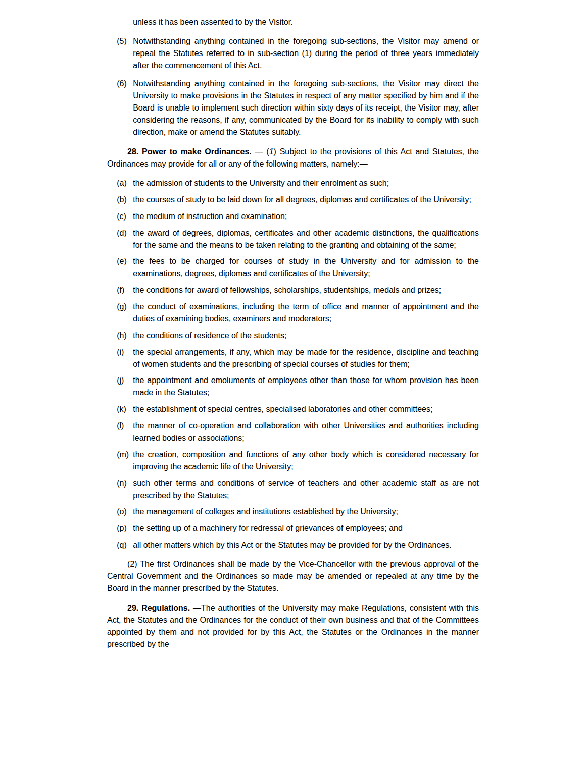unless it has been assented to by the Visitor.
(5) Notwithstanding anything contained in the foregoing sub-sections, the Visitor may amend or repeal the Statutes referred to in sub-section (1) during the period of three years immediately after the commencement of this Act.
(6) Notwithstanding anything contained in the foregoing sub-sections, the Visitor may direct the University to make provisions in the Statutes in respect of any matter specified by him and if the Board is unable to implement such direction within sixty days of its receipt, the Visitor may, after considering the reasons, if any, communicated by the Board for its inability to comply with such direction, make or amend the Statutes suitably.
28. Power to make Ordinances. — (1) Subject to the provisions of this Act and Statutes, the Ordinances may provide for all or any of the following matters, namely:—
(a) the admission of students to the University and their enrolment as such;
(b) the courses of study to be laid down for all degrees, diplomas and certificates of the University;
(c) the medium of instruction and examination;
(d) the award of degrees, diplomas, certificates and other academic distinctions, the qualifications for the same and the means to be taken relating to the granting and obtaining of the same;
(e) the fees to be charged for courses of study in the University and for admission to the examinations, degrees, diplomas and certificates of the University;
(f) the conditions for award of fellowships, scholarships, studentships, medals and prizes;
(g) the conduct of examinations, including the term of office and manner of appointment and the duties of examining bodies, examiners and moderators;
(h) the conditions of residence of the students;
(i) the special arrangements, if any, which may be made for the residence, discipline and teaching of women students and the prescribing of special courses of studies for them;
(j) the appointment and emoluments of employees other than those for whom provision has been made in the Statutes;
(k) the establishment of special centres, specialised laboratories and other committees;
(l) the manner of co-operation and collaboration with other Universities and authorities including learned bodies or associations;
(m) the creation, composition and functions of any other body which is considered necessary for improving the academic life of the University;
(n) such other terms and conditions of service of teachers and other academic staff as are not prescribed by the Statutes;
(o) the management of colleges and institutions established by the University;
(p) the setting up of a machinery for redressal of grievances of employees; and
(q) all other matters which by this Act or the Statutes may be provided for by the Ordinances.
(2) The first Ordinances shall be made by the Vice-Chancellor with the previous approval of the Central Government and the Ordinances so made may be amended or repealed at any time by the Board in the manner prescribed by the Statutes.
29. Regulations. —The authorities of the University may make Regulations, consistent with this Act, the Statutes and the Ordinances for the conduct of their own business and that of the Committees appointed by them and not provided for by this Act, the Statutes or the Ordinances in the manner prescribed by the